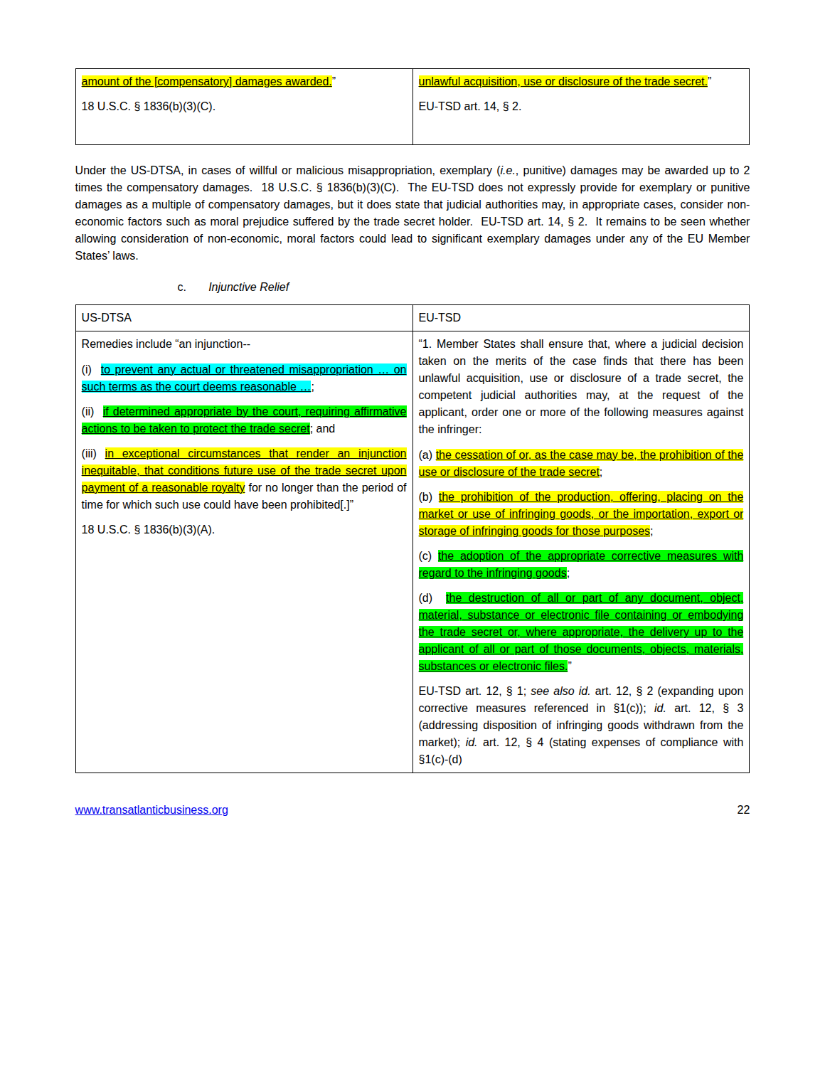| amount of the [compensatory] damages awarded. ” 18 U.S.C. § 1836(b)(3)(C). | unlawful acquisition, use or disclosure of the trade secret. ” EU-TSD art. 14, § 2. |
Under the US-DTSA, in cases of willful or malicious misappropriation, exemplary (i.e., punitive) damages may be awarded up to 2 times the compensatory damages. 18 U.S.C. § 1836(b)(3)(C). The EU-TSD does not expressly provide for exemplary or punitive damages as a multiple of compensatory damages, but it does state that judicial authorities may, in appropriate cases, consider non-economic factors such as moral prejudice suffered by the trade secret holder. EU-TSD art. 14, § 2. It remains to be seen whether allowing consideration of non-economic, moral factors could lead to significant exemplary damages under any of the EU Member States’ laws.
c. Injunctive Relief
| US-DTSA | EU-TSD |
| Remedies include “an injunction-- (i) to prevent any actual or threatened misappropriation … on such terms as the court deems reasonable … ; (ii) if determined appropriate by the court, requiring affirmative actions to be taken to protect the trade secret ; and (iii) in exceptional circumstances that render an injunction inequitable, that conditions future use of the trade secret upon payment of a reasonable royalty for no longer than the period of time for which such use could have been prohibited[.]” 18 U.S.C. § 1836(b)(3)(A). | “1. Member States shall ensure that, where a judicial decision taken on the merits of the case finds that there has been unlawful acquisition, use or disclosure of a trade secret, the competent judicial authorities may, at the request of the applicant, order one or more of the following measures against the infringer: (a) the cessation of or, as the case may be, the prohibition of the use or disclosure of the trade secret ; (b) the prohibition of the production, offering, placing on the market or use of infringing goods, or the importation, export or storage of infringing goods for those purposes ; (c) the adoption of the appropriate corrective measures with regard to the infringing goods ; (d) the destruction of all or part of any document, object, material, substance or electronic file containing or embodying the trade secret or, where appropriate, the delivery up to the applicant of all or part of those documents, objects, materials, substances or electronic files. ” EU-TSD art. 12, § 1; see also id. art. 12, § 2 (expanding upon corrective measures referenced in §1(c)); id. art. 12, § 3 (addressing disposition of infringing goods withdrawn from the market); id. art. 12, § 4 (stating expenses of compliance with §1(c)-(d) |
www.transatlanticbusiness.org 22